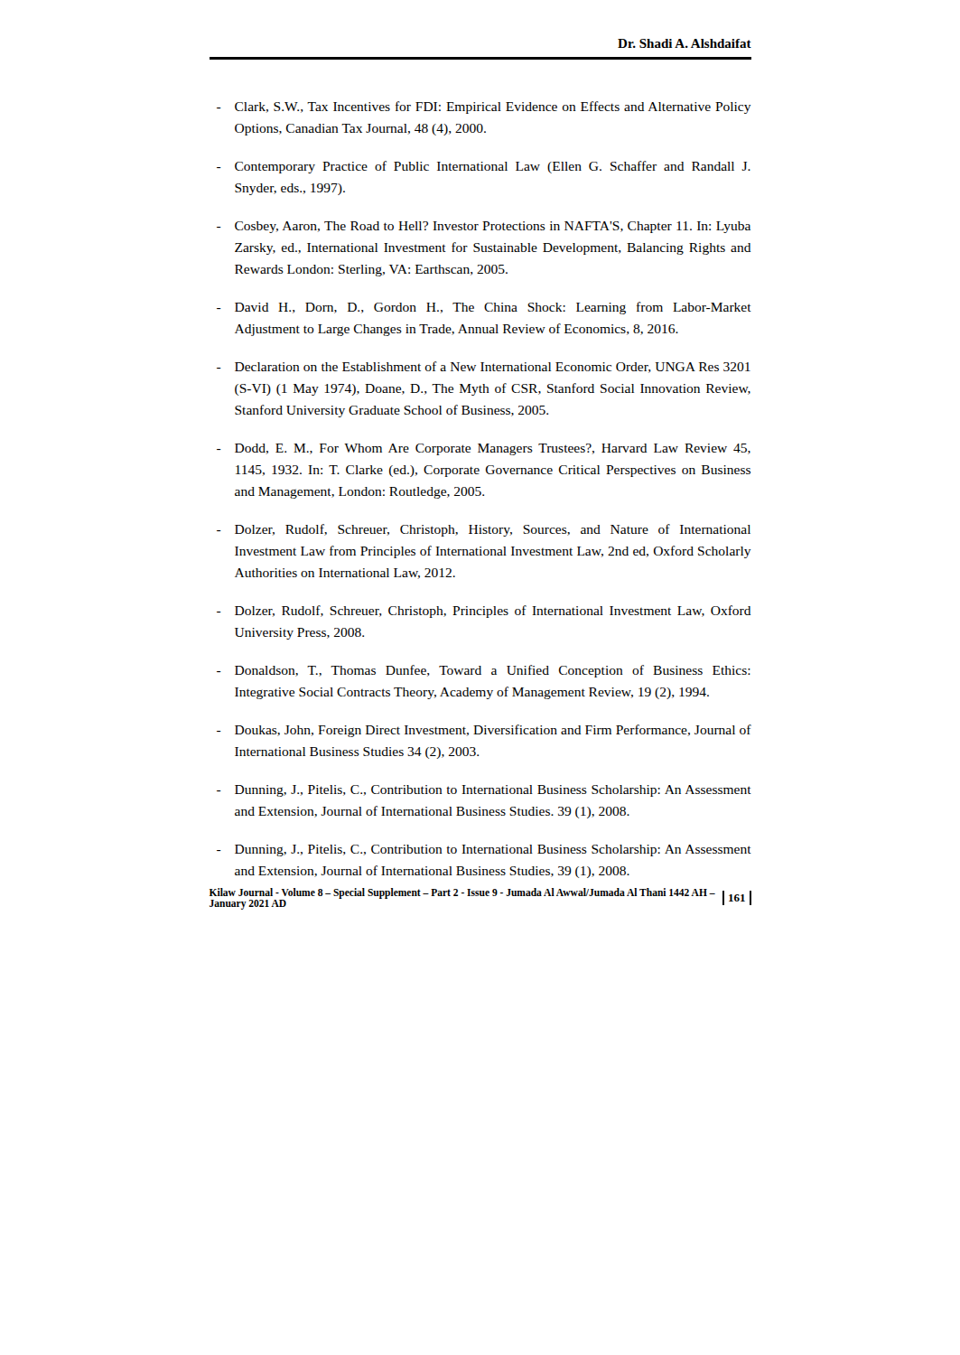Dr. Shadi A. Alshdaifat
Clark, S.W., Tax Incentives for FDI: Empirical Evidence on Effects and Alternative Policy Options, Canadian Tax Journal, 48 (4), 2000.
Contemporary Practice of Public International Law (Ellen G. Schaffer and Randall J. Snyder, eds., 1997).
Cosbey, Aaron, The Road to Hell? Investor Protections in NAFTA'S, Chapter 11. In: Lyuba Zarsky, ed., International Investment for Sustainable Development, Balancing Rights and Rewards London: Sterling, VA: Earthscan, 2005.
David H., Dorn, D., Gordon H., The China Shock: Learning from Labor-Market Adjustment to Large Changes in Trade, Annual Review of Economics, 8, 2016.
Declaration on the Establishment of a New International Economic Order, UNGA Res 3201 (S-VI) (1 May 1974), Doane, D., The Myth of CSR, Stanford Social Innovation Review, Stanford University Graduate School of Business, 2005.
Dodd, E. M., For Whom Are Corporate Managers Trustees?, Harvard Law Review 45, 1145, 1932. In: T. Clarke (ed.), Corporate Governance Critical Perspectives on Business and Management, London: Routledge, 2005.
Dolzer, Rudolf, Schreuer, Christoph, History, Sources, and Nature of International Investment Law from Principles of International Investment Law, 2nd ed, Oxford Scholarly Authorities on International Law, 2012.
Dolzer, Rudolf, Schreuer, Christoph, Principles of International Investment Law, Oxford University Press, 2008.
Donaldson, T., Thomas Dunfee, Toward a Unified Conception of Business Ethics: Integrative Social Contracts Theory, Academy of Management Review, 19 (2), 1994.
Doukas, John, Foreign Direct Investment, Diversification and Firm Performance, Journal of International Business Studies 34 (2), 2003.
Dunning, J., Pitelis, C., Contribution to International Business Scholarship: An Assessment and Extension, Journal of International Business Studies. 39 (1), 2008.
Dunning, J., Pitelis, C., Contribution to International Business Scholarship: An Assessment and Extension, Journal of International Business Studies, 39 (1), 2008.
Kilaw Journal - Volume 8 – Special Supplement – Part 2 - Issue 9 - Jumada Al Awwal/Jumada Al Thani 1442 AH – January 2021 AD 161